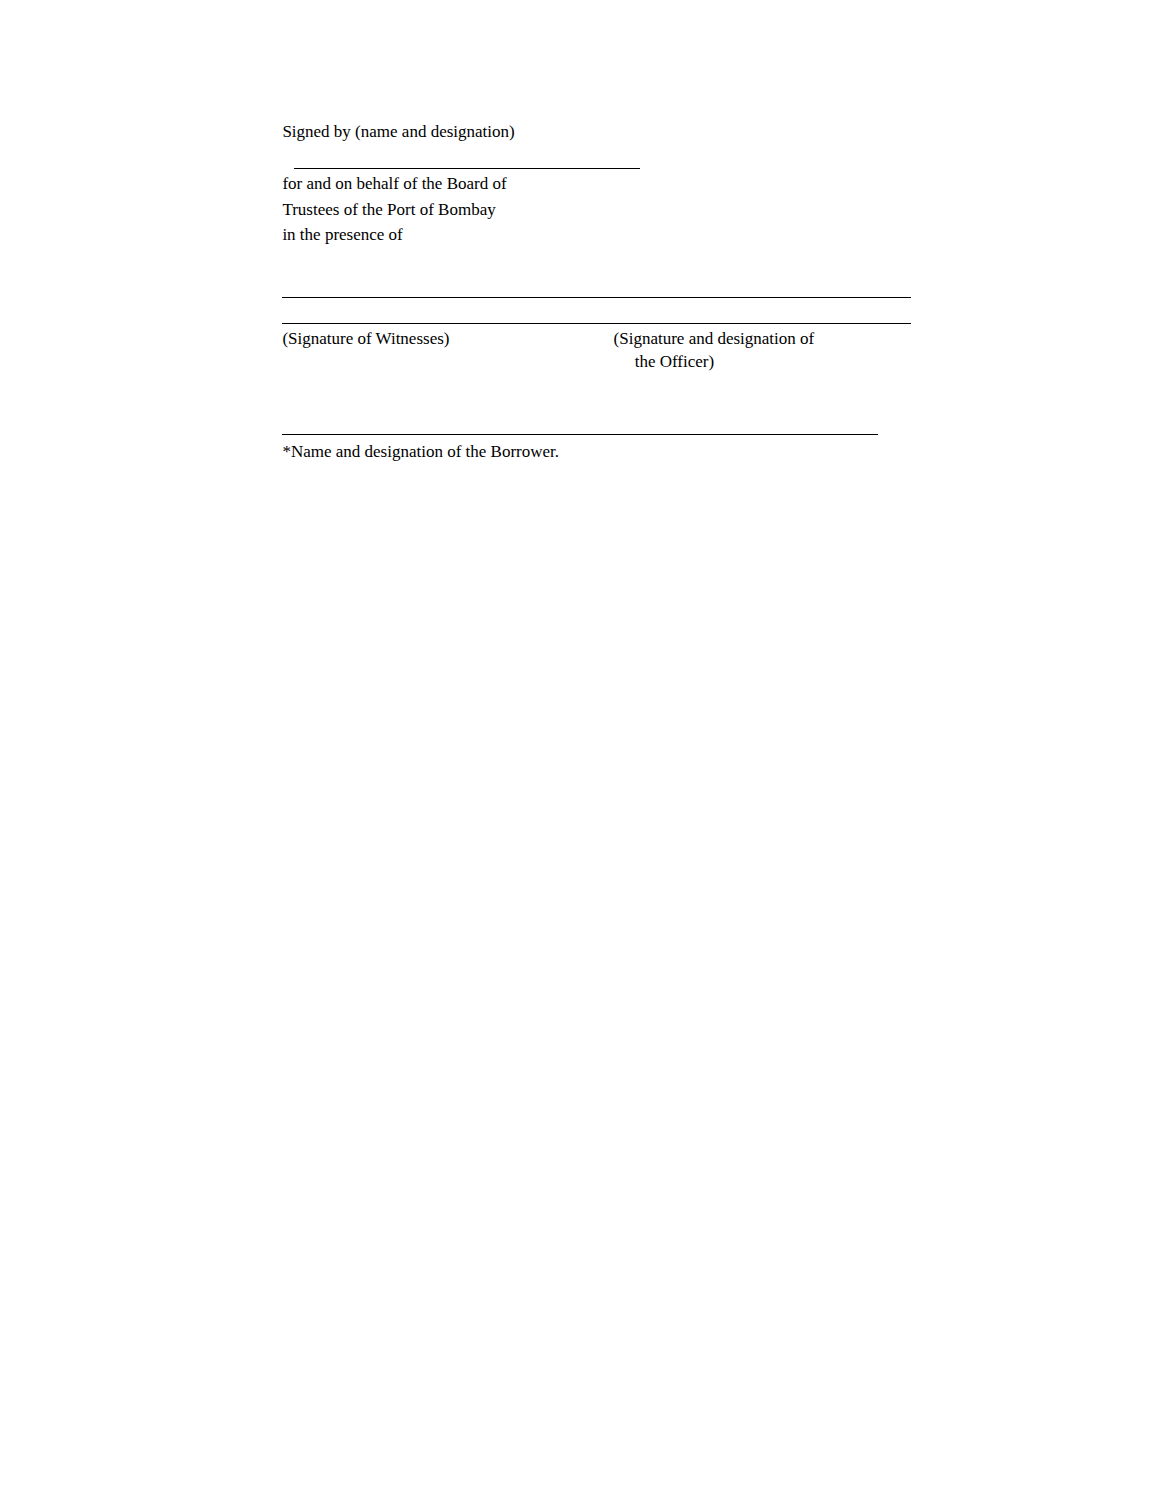Signed by (name and designation)
for and on behalf of the Board of
Trustees of the Port of Bombay
in the presence of
| (Signature of Witnesses) | (Signature and designation of the Officer) |
*Name and designation of the Borrower.